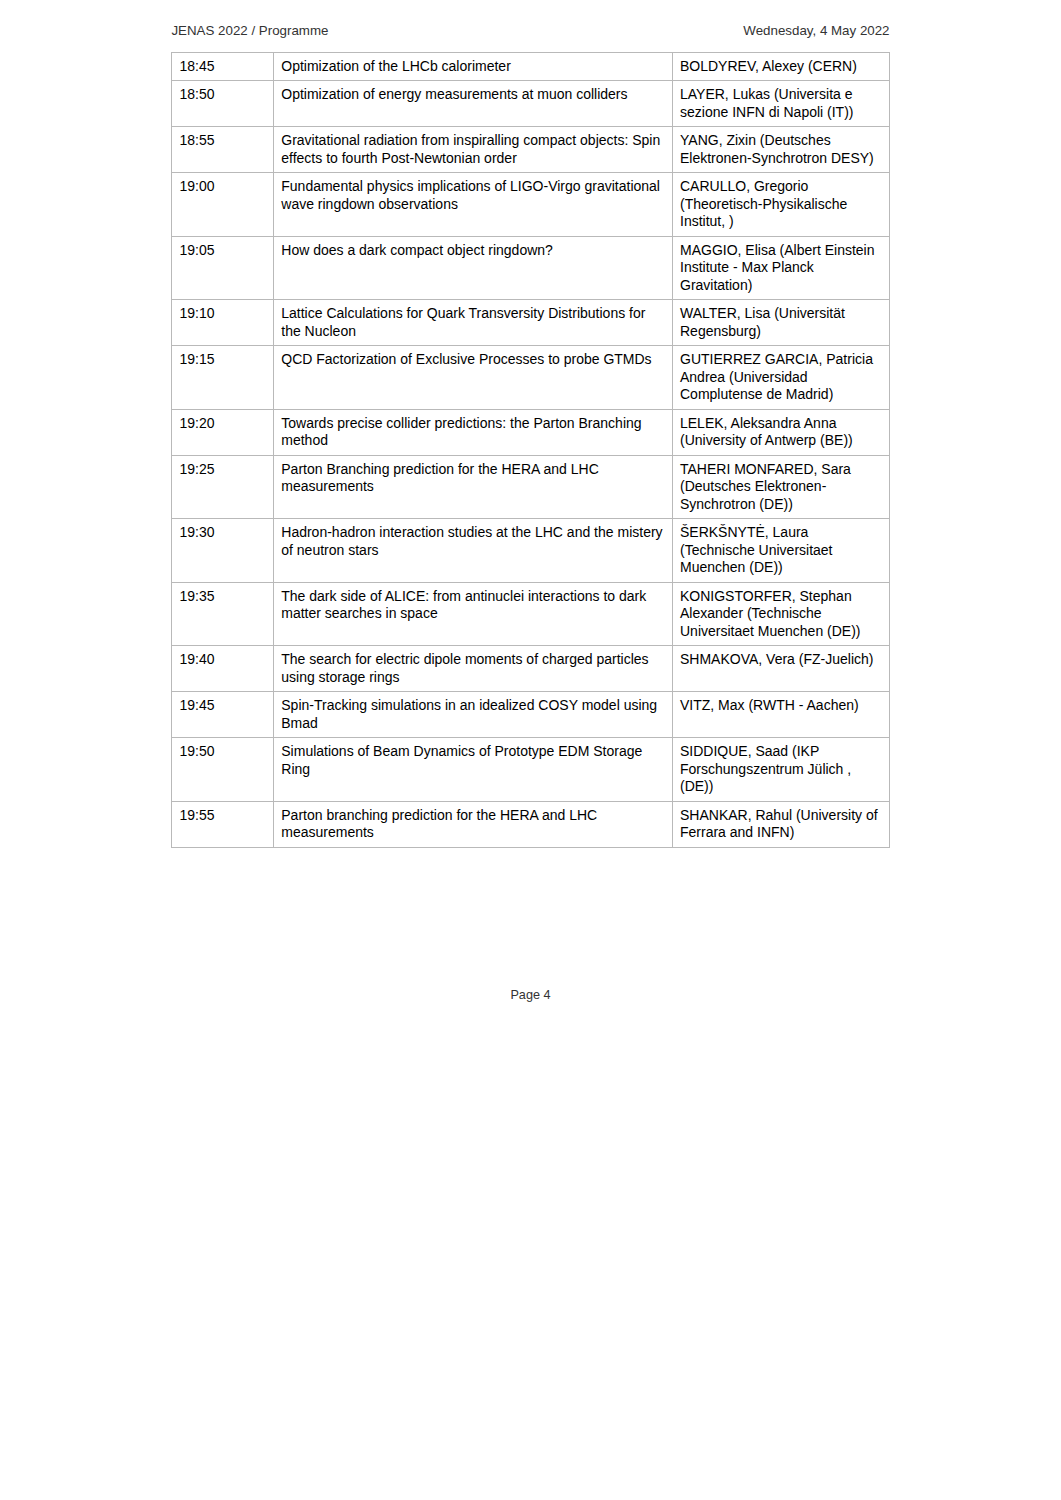JENAS 2022 / Programme
Wednesday, 4 May 2022
| 18:45 | Optimization of the LHCb calorimeter | BOLDYREV, Alexey (CERN) |
| 18:50 | Optimization of energy measurements at muon colliders | LAYER, Lukas (Universita e sezione INFN di Napoli (IT)) |
| 18:55 | Gravitational radiation from inspiralling compact objects: Spin effects to fourth Post-Newtonian order | YANG, Zixin (Deutsches Elektronen-Synchrotron DESY) |
| 19:00 | Fundamental physics implications of LIGO-Virgo gravitational wave ringdown observations | CARULLO, Gregorio (Theoretisch-Physikalische Institut, ) |
| 19:05 | How does a dark compact object ringdown? | MAGGIO, Elisa (Albert Einstein Institute - Max Planck Gravitation) |
| 19:10 | Lattice Calculations for Quark Transversity Distributions for the Nucleon | WALTER, Lisa (Universität Regensburg) |
| 19:15 | QCD Factorization of Exclusive Processes to probe GTMDs | GUTIERREZ GARCIA, Patricia Andrea (Universidad Complutense de Madrid) |
| 19:20 | Towards precise collider predictions: the Parton Branching method | LELEK, Aleksandra Anna (University of Antwerp (BE)) |
| 19:25 | Parton Branching prediction for the HERA and LHC measurements | TAHERI MONFARED, Sara (Deutsches Elektronen-Synchrotron (DE)) |
| 19:30 | Hadron-hadron interaction studies at the LHC and the mistery of neutron stars | ŠERKŠNYTĖ, Laura (Technische Universitaet Muenchen (DE)) |
| 19:35 | The dark side of ALICE: from antinuclei interactions to dark matter searches in space | KONIGSTORFER, Stephan Alexander (Technische Universitaet Muenchen (DE)) |
| 19:40 | The search for electric dipole moments of charged particles using storage rings | SHMAKOVA, Vera (FZ-Juelich) |
| 19:45 | Spin-Tracking simulations in an idealized COSY model using Bmad | VITZ, Max (RWTH - Aachen) |
| 19:50 | Simulations of Beam Dynamics of Prototype EDM Storage Ring | SIDDIQUE, Saad (IKP Forschungszentrum Jülich ,(DE)) |
| 19:55 | Parton branching prediction for the HERA and LHC measurements | SHANKAR, Rahul (University of Ferrara and INFN) |
Page 4